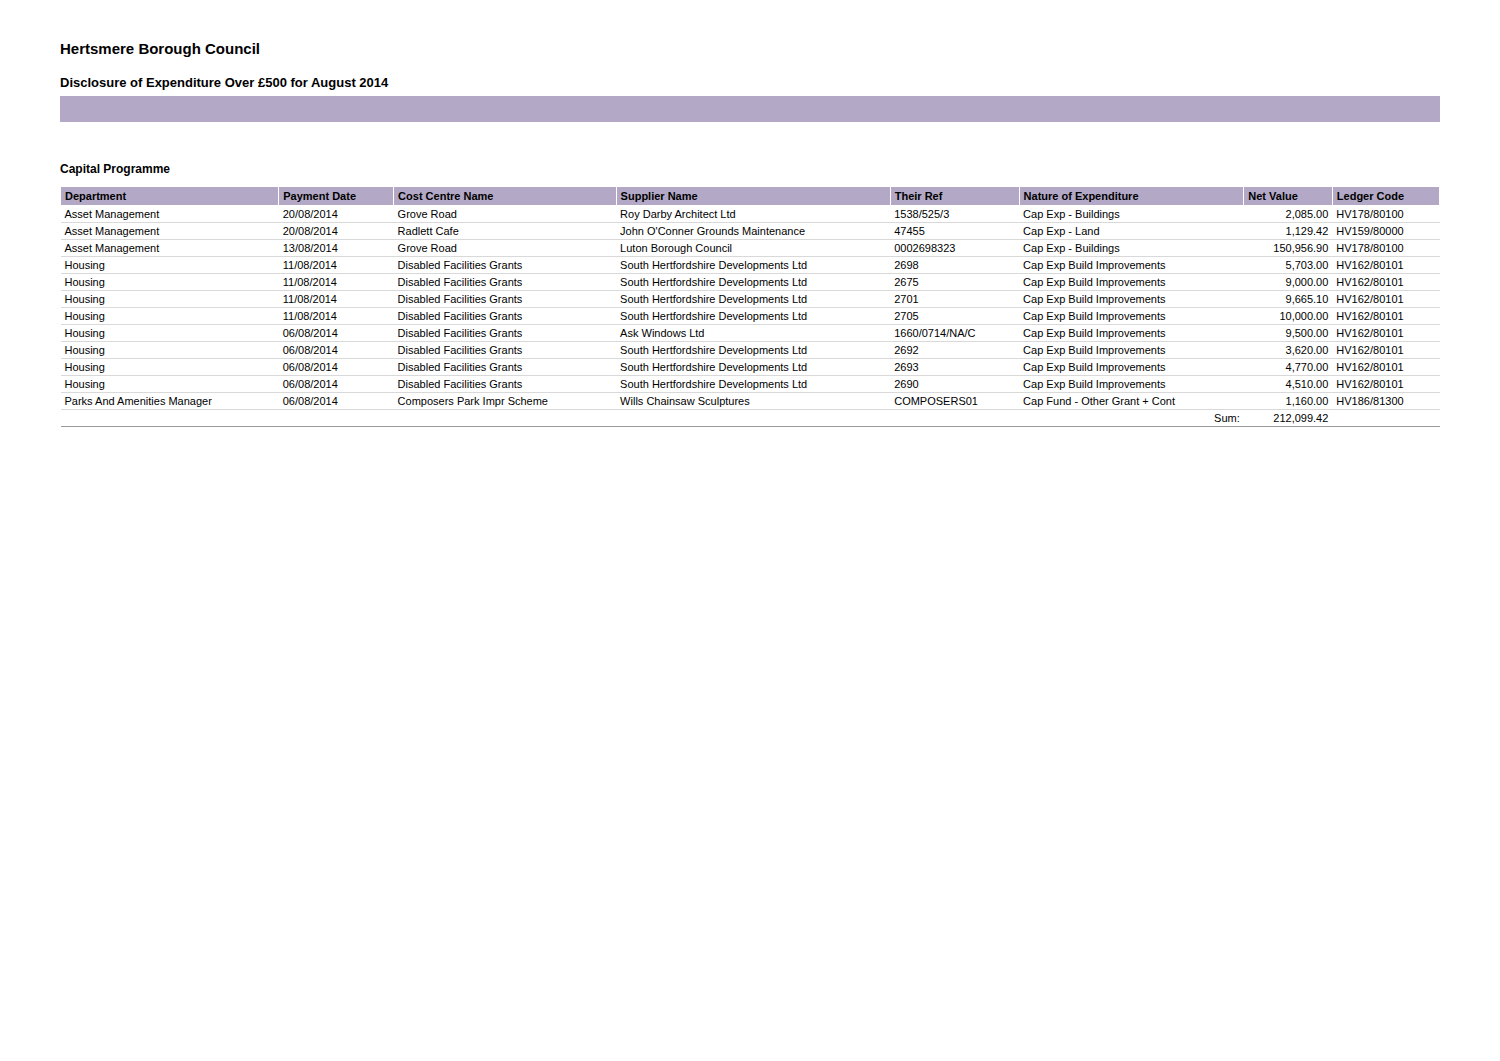Hertsmere Borough Council
Disclosure of Expenditure Over £500 for August 2014
Capital Programme
| Department | Payment Date | Cost Centre Name | Supplier Name | Their Ref | Nature of Expenditure | Net Value | Ledger Code |
| --- | --- | --- | --- | --- | --- | --- | --- |
| Asset Management | 20/08/2014 | Grove Road | Roy Darby Architect Ltd | 1538/525/3 | Cap Exp - Buildings | 2,085.00 | HV178/80100 |
| Asset Management | 20/08/2014 | Radlett Cafe | John O'Conner Grounds Maintenance | 47455 | Cap Exp - Land | 1,129.42 | HV159/80000 |
| Asset Management | 13/08/2014 | Grove Road | Luton Borough Council | 0002698323 | Cap Exp - Buildings | 150,956.90 | HV178/80100 |
| Housing | 11/08/2014 | Disabled Facilities Grants | South Hertfordshire Developments Ltd | 2698 | Cap Exp Build Improvements | 5,703.00 | HV162/80101 |
| Housing | 11/08/2014 | Disabled Facilities Grants | South Hertfordshire Developments Ltd | 2675 | Cap Exp Build Improvements | 9,000.00 | HV162/80101 |
| Housing | 11/08/2014 | Disabled Facilities Grants | South Hertfordshire Developments Ltd | 2701 | Cap Exp Build Improvements | 9,665.10 | HV162/80101 |
| Housing | 11/08/2014 | Disabled Facilities Grants | South Hertfordshire Developments Ltd | 2705 | Cap Exp Build Improvements | 10,000.00 | HV162/80101 |
| Housing | 06/08/2014 | Disabled Facilities Grants | Ask Windows Ltd | 1660/0714/NA/C | Cap Exp Build Improvements | 9,500.00 | HV162/80101 |
| Housing | 06/08/2014 | Disabled Facilities Grants | South Hertfordshire Developments Ltd | 2692 | Cap Exp Build Improvements | 3,620.00 | HV162/80101 |
| Housing | 06/08/2014 | Disabled Facilities Grants | South Hertfordshire Developments Ltd | 2693 | Cap Exp Build Improvements | 4,770.00 | HV162/80101 |
| Housing | 06/08/2014 | Disabled Facilities Grants | South Hertfordshire Developments Ltd | 2690 | Cap Exp Build Improvements | 4,510.00 | HV162/80101 |
| Parks And Amenities Manager | 06/08/2014 | Composers Park Impr Scheme | Wills Chainsaw Sculptures | COMPOSERS01 | Cap Fund - Other Grant + Cont | 1,160.00 | HV186/81300 |
| | | | | | Sum: | 212,099.42 | |